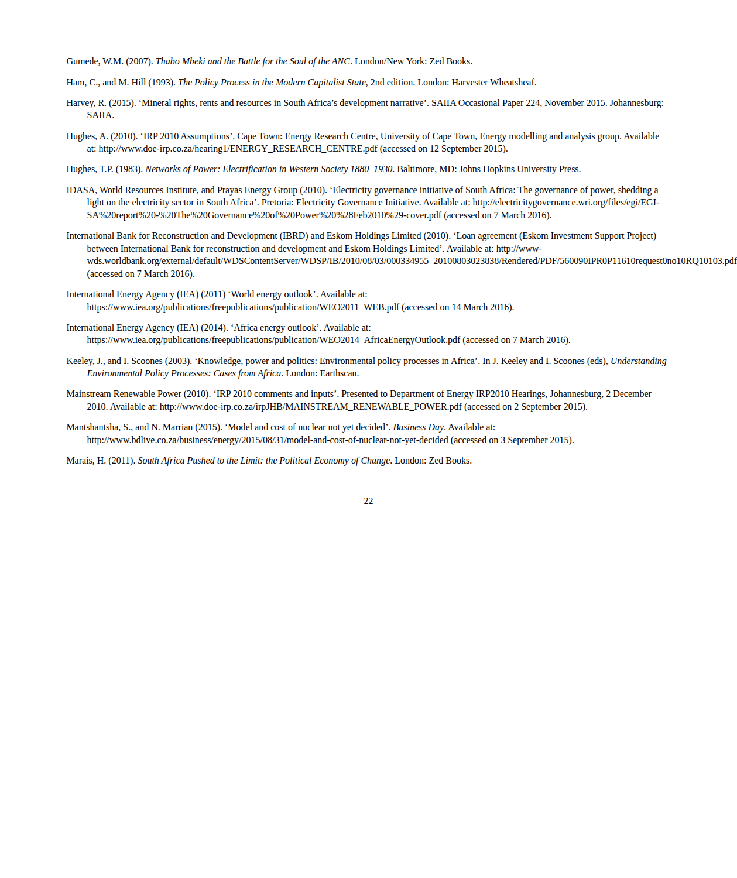Gumede, W.M. (2007). Thabo Mbeki and the Battle for the Soul of the ANC. London/New York: Zed Books.
Ham, C., and M. Hill (1993). The Policy Process in the Modern Capitalist State, 2nd edition. London: Harvester Wheatsheaf.
Harvey, R. (2015). ‘Mineral rights, rents and resources in South Africa’s development narrative’. SAIIA Occasional Paper 224, November 2015. Johannesburg: SAIIA.
Hughes, A. (2010). ‘IRP 2010 Assumptions’. Cape Town: Energy Research Centre, University of Cape Town, Energy modelling and analysis group. Available at: http://www.doe-irp.co.za/hearing1/ENERGY_RESEARCH_CENTRE.pdf (accessed on 12 September 2015).
Hughes, T.P. (1983). Networks of Power: Electrification in Western Society 1880–1930. Baltimore, MD: Johns Hopkins University Press.
IDASA, World Resources Institute, and Prayas Energy Group (2010). ‘Electricity governance initiative of South Africa: The governance of power, shedding a light on the electricity sector in South Africa’. Pretoria: Electricity Governance Initiative. Available at: http://electricitygovernance.wri.org/files/egi/EGI-SA%20report%20-%20The%20Governance%20of%20Power%20%28Feb2010%29-cover.pdf (accessed on 7 March 2016).
International Bank for Reconstruction and Development (IBRD) and Eskom Holdings Limited (2010). ‘Loan agreement (Eskom Investment Support Project) between International Bank for reconstruction and development and Eskom Holdings Limited’. Available at: http://www-wds.worldbank.org/external/default/WDSContentServer/WDSP/IB/2010/08/03/000334955_20100803023838/Rendered/PDF/560090IPR0P11610request0no10RQ10103.pdf (accessed on 7 March 2016).
International Energy Agency (IEA) (2011) ‘World energy outlook’. Available at: https://www.iea.org/publications/freepublications/publication/WEO2011_WEB.pdf (accessed on 14 March 2016).
International Energy Agency (IEA) (2014). ‘Africa energy outlook’. Available at: https://www.iea.org/publications/freepublications/publication/WEO2014_AfricaEnergyOutlook.pdf (accessed on 7 March 2016).
Keeley, J., and I. Scoones (2003). ‘Knowledge, power and politics: Environmental policy processes in Africa’. In J. Keeley and I. Scoones (eds), Understanding Environmental Policy Processes: Cases from Africa. London: Earthscan.
Mainstream Renewable Power (2010). ‘IRP 2010 comments and inputs’. Presented to Department of Energy IRP2010 Hearings, Johannesburg, 2 December 2010. Available at: http://www.doe-irp.co.za/irpJHB/MAINSTREAM_RENEWABLE_POWER.pdf (accessed on 2 September 2015).
Mantshantsha, S., and N. Marrian (2015). ‘Model and cost of nuclear not yet decided’. Business Day. Available at: http://www.bdlive.co.za/business/energy/2015/08/31/model-and-cost-of-nuclear-not-yet-decided (accessed on 3 September 2015).
Marais, H. (2011). South Africa Pushed to the Limit: the Political Economy of Change. London: Zed Books.
22